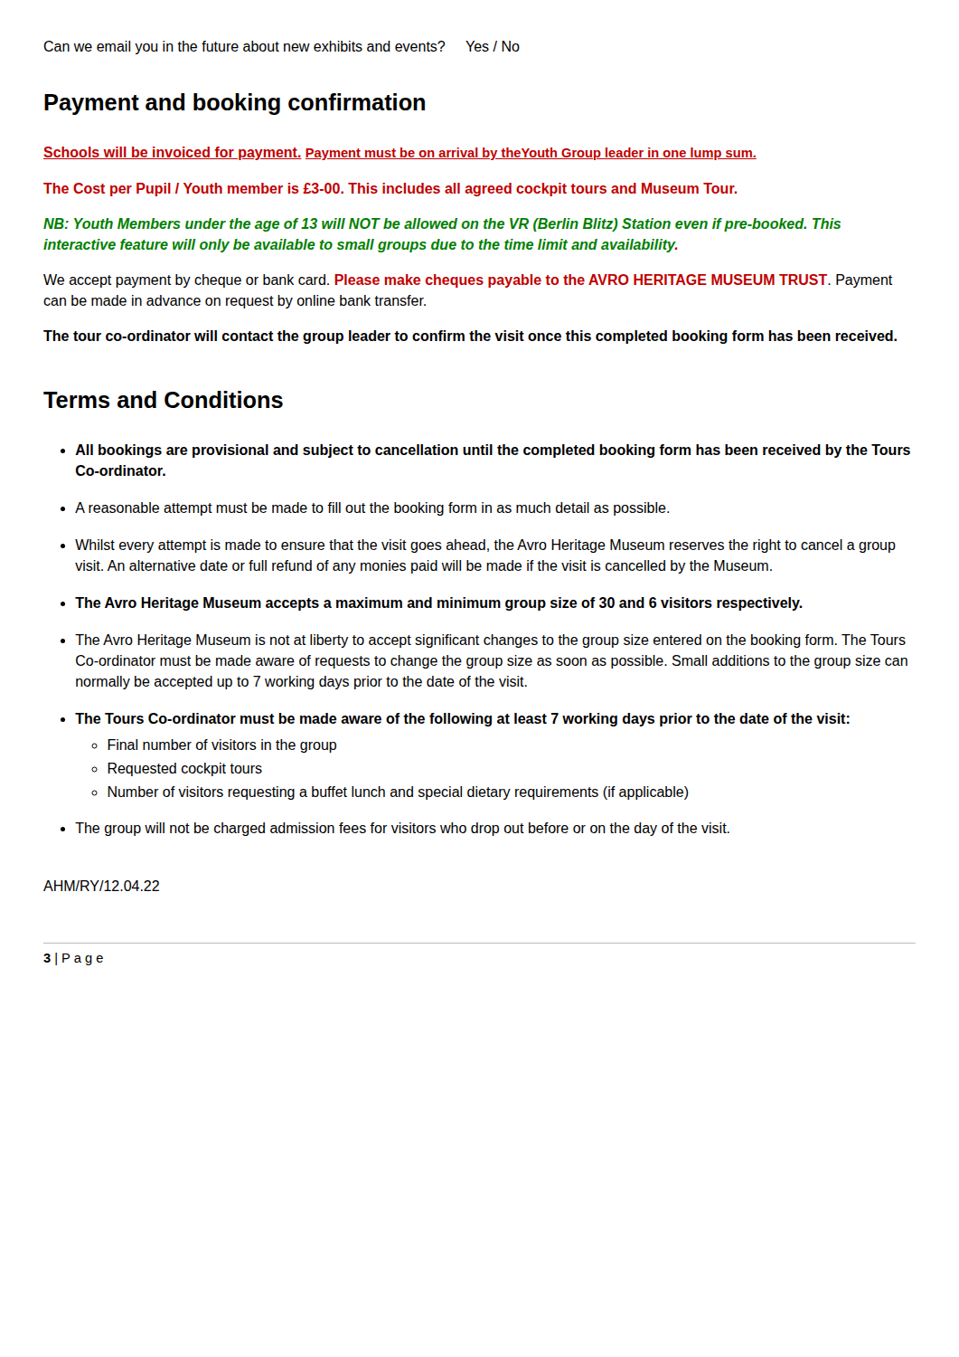Can we email you in the future about new exhibits and events? Yes / No
Payment and booking confirmation
Schools will be invoiced for payment. Payment must be on arrival by theYouth Group leader in one lump sum.
The Cost per Pupil / Youth member is £3-00. This includes all agreed cockpit tours and Museum Tour.
NB: Youth Members under the age of 13 will NOT be allowed on the VR (Berlin Blitz) Station even if pre-booked. This interactive feature will only be available to small groups due to the time limit and availability.
We accept payment by cheque or bank card. Please make cheques payable to the AVRO HERITAGE MUSEUM TRUST. Payment can be made in advance on request by online bank transfer.
The tour co-ordinator will contact the group leader to confirm the visit once this completed booking form has been received.
Terms and Conditions
All bookings are provisional and subject to cancellation until the completed booking form has been received by the Tours Co-ordinator.
A reasonable attempt must be made to fill out the booking form in as much detail as possible.
Whilst every attempt is made to ensure that the visit goes ahead, the Avro Heritage Museum reserves the right to cancel a group visit. An alternative date or full refund of any monies paid will be made if the visit is cancelled by the Museum.
The Avro Heritage Museum accepts a maximum and minimum group size of 30 and 6 visitors respectively.
The Avro Heritage Museum is not at liberty to accept significant changes to the group size entered on the booking form. The Tours Co-ordinator must be made aware of requests to change the group size as soon as possible. Small additions to the group size can normally be accepted up to 7 working days prior to the date of the visit.
The Tours Co-ordinator must be made aware of the following at least 7 working days prior to the date of the visit:
Final number of visitors in the group
Requested cockpit tours
Number of visitors requesting a buffet lunch and special dietary requirements (if applicable)
The group will not be charged admission fees for visitors who drop out before or on the day of the visit.
AHM/RY/12.04.22
3 | P a g e